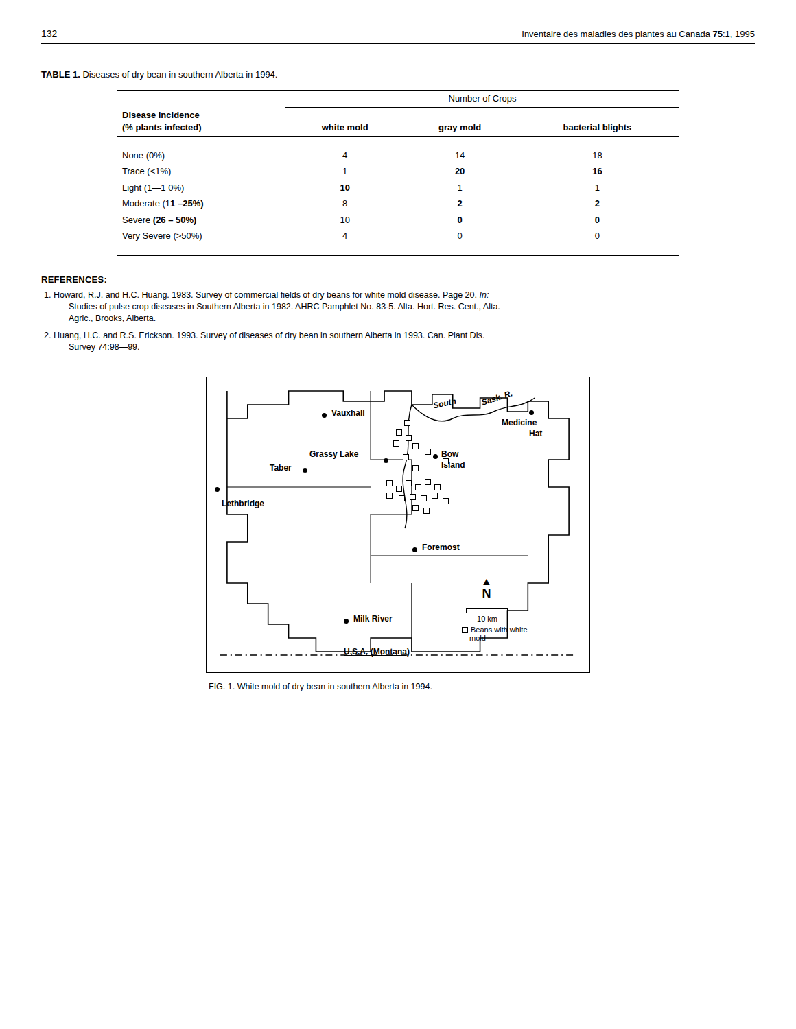132
Inventaire des maladies des plantes au Canada 75:1, 1995
TABLE 1. Diseases of dry bean in southern Alberta in 1994.
| | Number of Crops |
| --- | --- |
| Disease Incidence (% plants infected) | white mold | gray mold | bacterial blights |
| None (0%) | 4 | 14 | 18 |
| Trace (<1%) | 1 | 20 | 16 |
| Light (1—1 0%) | 10 | 1 | 1 |
| Moderate (1 1 –25%) | 8 | 2 | 2 |
| Severe (26 – 50%) | 10 | 0 | 0 |
| Very Severe (>50%) | 4 | 0 | 0 |
REFERENCES:
Howard, R.J. and H.C. Huang. 1983. Survey of commercial fields of dry beans for white mold disease. Page 20. In: Studies of pulse crop diseases in Southern Alberta in 1982. AHRC Pamphlet No. 83-5. Alta. Hort. Res. Cent., Alta. Agric., Brooks, Alberta.
Huang, H.C. and R.S. Erickson. 1993. Survey of diseases of dry bean in southern Alberta in 1993. Can. Plant Dis. Survey 74:98—99.
Vauxhall Medicine Hat Grassy Lake Bow Island Taber Lethbridge Foremost Milk River South Sask. R.
▲
N
10 km
Beans with white
mold
U.S.A. (Montana)
FIG. 1. White mold of dry bean in southern Alberta in 1994.